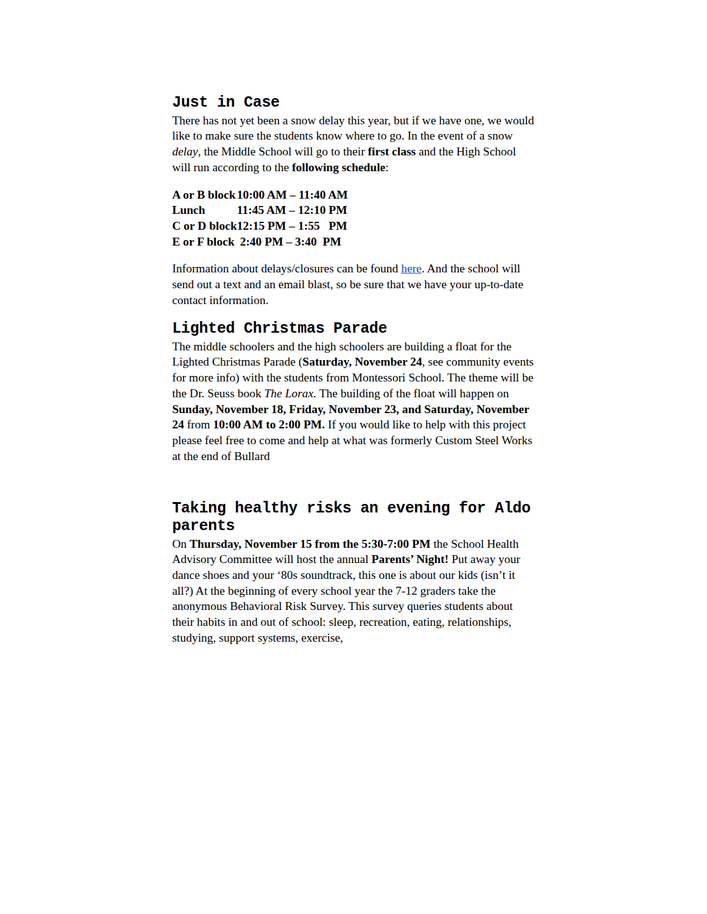Just in Case
There has not yet been a snow delay this year, but if we have one, we would like to make sure the students know where to go. In the event of a snow delay, the Middle School will go to their first class and the High School will run according to the following schedule:
| A or B block | 10:00 AM – 11:40 AM |
| Lunch | 11:45 AM – 12:10 PM |
| C or D block | 12:15 PM – 1:55 PM |
| E or F block | 2:40 PM – 3:40 PM |
Information about delays/closures can be found here. And the school will send out a text and an email blast, so be sure that we have your up-to-date contact information.
Lighted Christmas Parade
The middle schoolers and the high schoolers are building a float for the Lighted Christmas Parade (Saturday, November 24, see community events for more info) with the students from Montessori School. The theme will be the Dr. Seuss book The Lorax. The building of the float will happen on Sunday, November 18, Friday, November 23, and Saturday, November 24 from 10:00 AM to 2:00 PM. If you would like to help with this project please feel free to come and help at what was formerly Custom Steel Works at the end of Bullard
Taking healthy risks an evening for Aldo parents
On Thursday, November 15 from the 5:30-7:00 PM the School Health Advisory Committee will host the annual Parents’ Night! Put away your dance shoes and your ‘80s soundtrack, this one is about our kids (isn’t it all?) At the beginning of every school year the 7-12 graders take the anonymous Behavioral Risk Survey. This survey queries students about their habits in and out of school: sleep, recreation, eating, relationships, studying, support systems, exercise,